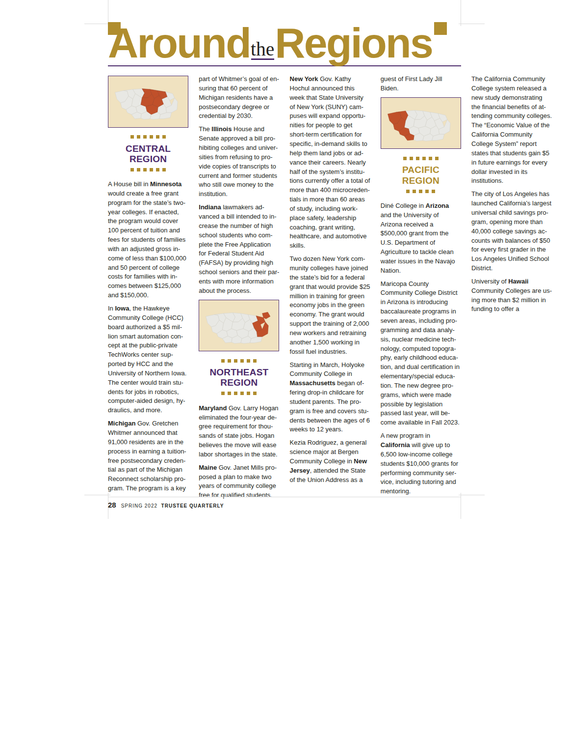Aroundthe Regions
Central
Region
A House bill in Minnesota would create a free grant program for the state’s two-year colleges. If enacted, the program would cover 100 percent of tuition and fees for students of families with an adjusted gross income of less than $100,000 and 50 percent of college costs for families with incomes between $125,000 and $150,000.
In Iowa, the Hawkeye Community College (HCC) board authorized a $5 million smart automation concept at the public-private TechWorks center supported by HCC and the University of Northern Iowa. The center would train students for jobs in robotics, computer-aided design, hydraulics, and more.
Michigan Gov. Gretchen Whitmer announced that 91,000 residents are in the process in earning a tuition-free postsecondary credential as part of the Michigan Reconnect scholarship program. The program is a key part of Whitmer’s goal of ensuring that 60 percent of Michigan residents have a postsecondary degree or credential by 2030.
The Illinois House and Senate approved a bill prohibiting colleges and universities from refusing to provide copies of transcripts to current and former students who still owe money to the institution.
Indiana lawmakers advanced a bill intended to increase the number of high school students who complete the Free Application for Federal Student Aid (FAFSA) by providing high school seniors and their parents with more information about the process.
Northeast
Region
Maryland Gov. Larry Hogan eliminated the four-year degree requirement for thousands of state jobs. Hogan believes the move will ease labor shortages in the state.
Maine Gov. Janet Mills proposed a plan to make two years of community college free for qualified students.
New York Gov. Kathy Hochul announced this week that State University of New York (SUNY) campuses will expand opportunities for people to get short-term certification for specific, in-demand skills to help them land jobs or advance their careers. Nearly half of the system’s institutions currently offer a total of more than 400 microcredentials in more than 60 areas of study, including workplace safety, leadership coaching, grant writing, healthcare, and automotive skills.
Two dozen New York community colleges have joined the state’s bid for a federal grant that would provide $25 million in training for green economy jobs in the green economy. The grant would support the training of 2,000 new workers and retraining another 1,500 working in fossil fuel industries.
Starting in March, Holyoke Community College in Massachusetts began offering drop-in childcare for student parents. The program is free and covers students between the ages of 6 weeks to 12 years.
Kezia Rodriguez, a general science major at Bergen Community College in New Jersey, attended the State of the Union Address as a guest of First Lady Jill Biden.
Pacific
Region
Diné College in Arizona and the University of Arizona received a $500,000 grant from the U.S. Department of Agriculture to tackle clean water issues in the Navajo Nation.
Maricopa County Community College District in Arizona is introducing baccalaureate programs in seven areas, including programming and data analysis, nuclear medicine technology, computed topography, early childhood education, and dual certification in elementary/special education. The new degree programs, which were made possible by legislation passed last year, will become available in Fall 2023.
A new program in California will give up to 6,500 low-income college students $10,000 grants for performing community service, including tutoring and mentoring.
The California Community College system released a new study demonstrating the financial benefits of attending community colleges. The “Economic Value of the California Community College System” report states that students gain $5 in future earnings for every dollar invested in its institutions.
The city of Los Angeles has launched California’s largest universal child savings program, opening more than 40,000 college savings accounts with balances of $50 for every first grader in the Los Angeles Unified School District.
University of Hawaii Community Colleges are using more than $2 million in funding to offer a
28 Spring 2022 Trustee Quarterly